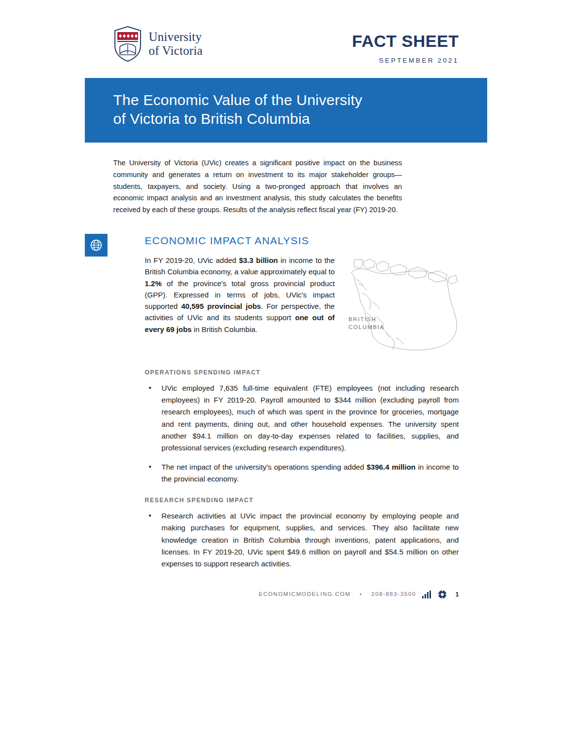University of Victoria
FACT SHEET
SEPTEMBER 2021
The Economic Value of the University
of Victoria to British Columbia
The University of Victoria (UVic) creates a significant positive impact on the business community and generates a return on investment to its major stakeholder groups—students, taxpayers, and society. Using a two-pronged approach that involves an economic impact analysis and an investment analysis, this study calculates the benefits received by each of these groups. Results of the analysis reflect fiscal year (FY) 2019-20.
ECONOMIC IMPACT ANALYSIS
In FY 2019-20, UVic added $3.3 billion in income to the British Columbia economy, a value approximately equal to 1.2% of the province's total gross provincial product (GPP). Expressed in terms of jobs, UVic's impact supported 40,595 provincial jobs. For perspective, the activities of UVic and its students support one out of every 69 jobs in British Columbia.
BRITISH
COLUMBIA
OPERATIONS SPENDING IMPACT
UVic employed 7,635 full-time equivalent (FTE) employees (not including research employees) in FY 2019-20. Payroll amounted to $344 million (excluding payroll from research employees), much of which was spent in the province for groceries, mortgage and rent payments, dining out, and other household expenses. The university spent another $94.1 million on day-to-day expenses related to facilities, supplies, and professional services (excluding research expenditures).
The net impact of the university's operations spending added $396.4 million in income to the provincial economy.
RESEARCH SPENDING IMPACT
Research activities at UVic impact the provincial economy by employing people and making purchases for equipment, supplies, and services. They also facilitate new knowledge creation in British Columbia through inventions, patent applications, and licenses. In FY 2019-20, UVic spent $49.6 million on payroll and $54.5 million on other expenses to support research activities.
ECONOMICMODELING.COM • 208-883-3500 1